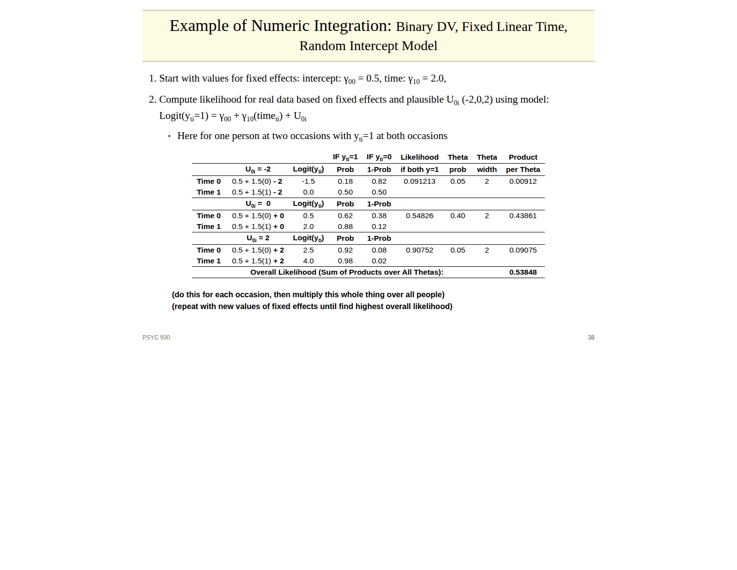Example of Numeric Integration: Binary DV, Fixed Linear Time, Random Intercept Model
Start with values for fixed effects: intercept: γ00 = 0.5, time: γ10 = 2.0,
Compute likelihood for real data based on fixed effects and plausible U0i (-2,0,2) using model: Logit(yti=1) = γ00 + γ10(timeti) + U0i
Here for one person at two occasions with yti=1 at both occasions
| | | | IF y ti =1 | IF y ti =0 | Likelihood | Theta | Theta | Product |
| --- | --- | --- | --- | --- | --- | --- | --- | --- |
| | U 0i = -2 | Logit(y ti ) | Prob | 1-Prob | if both y=1 | prob | width | per Theta |
| Time 0 | 0.5 + 1.5(0) - 2 | -1.5 | 0.18 | 0.82 | 0.091213 | 0.05 | 2 | 0.00912 |
| Time 1 | 0.5 + 1.5(1) - 2 | 0.0 | 0.50 | 0.50 | | | | |
| | U 0i = 0 | Logit(y ti ) | Prob | 1-Prob | | | | |
| Time 0 | 0.5 + 1.5(0) + 0 | 0.5 | 0.62 | 0.38 | 0.54826 | 0.40 | 2 | 0.43861 |
| Time 1 | 0.5 + 1.5(1) + 0 | 2.0 | 0.88 | 0.12 | | | | |
| | U 0i = 2 | Logit(y ti ) | Prob | 1-Prob | | | | |
| Time 0 | 0.5 + 1.5(0) + 2 | 2.5 | 0.92 | 0.08 | 0.90752 | 0.05 | 2 | 0.09075 |
| Time 1 | 0.5 + 1.5(1) + 2 | 4.0 | 0.98 | 0.02 | | | | |
| Overall Likelihood (Sum of Products over All Thetas): | 0.53848 |
(do this for each occasion, then multiply this whole thing over all people)
(repeat with new values of fixed effects until find highest overall likelihood)
PSYC 930 38